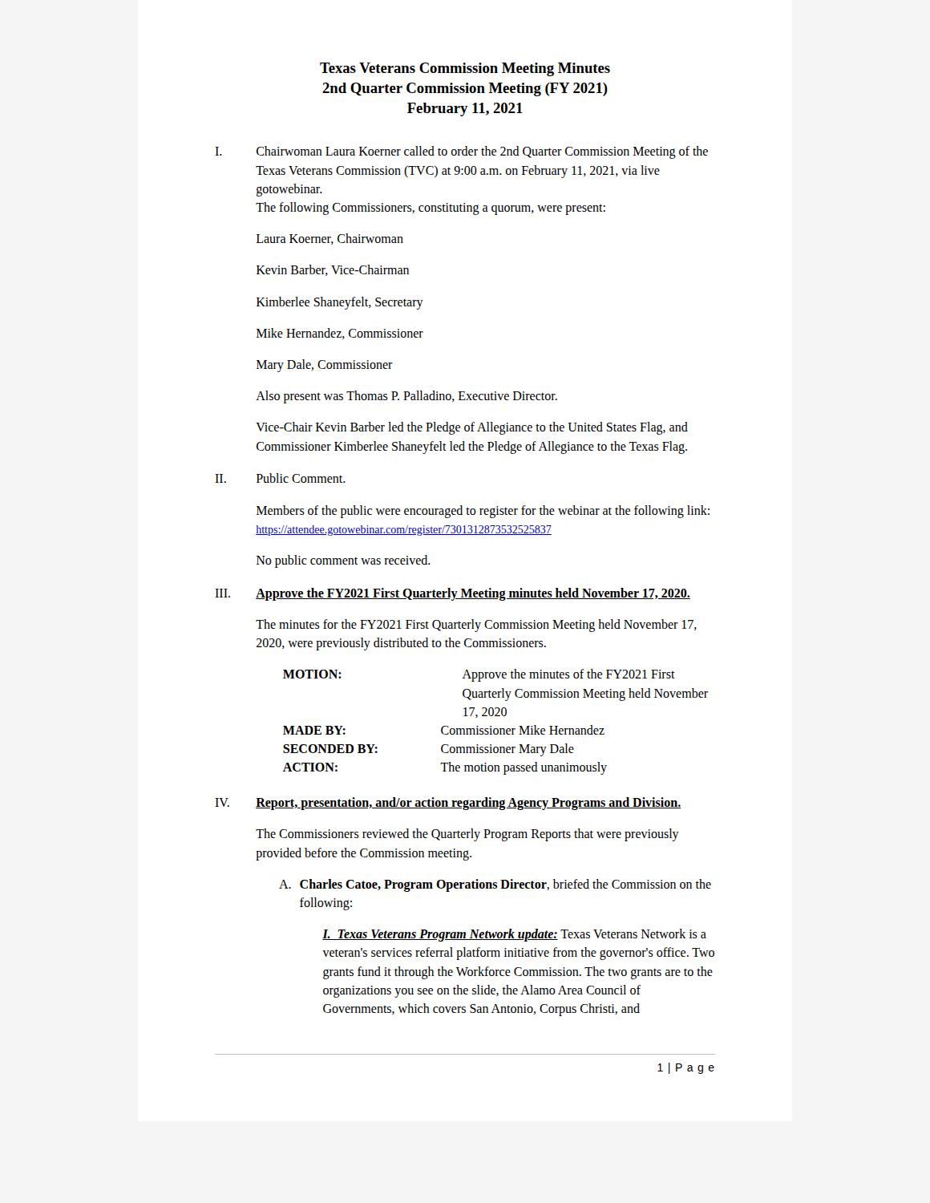Texas Veterans Commission Meeting Minutes 2nd Quarter Commission Meeting (FY 2021) February 11, 2021
I.
Chairwoman Laura Koerner called to order the 2nd Quarter Commission Meeting of the Texas Veterans Commission (TVC) at 9:00 a.m. on February 11, 2021, via live gotowebinar.
The following Commissioners, constituting a quorum, were present:
Laura Koerner, Chairwoman
Kevin Barber, Vice-Chairman
Kimberlee Shaneyfelt, Secretary
Mike Hernandez, Commissioner
Mary Dale, Commissioner
Also present was Thomas P. Palladino, Executive Director.
Vice-Chair Kevin Barber led the Pledge of Allegiance to the United States Flag, and Commissioner Kimberlee Shaneyfelt led the Pledge of Allegiance to the Texas Flag.
II.
Public Comment.
Members of the public were encouraged to register for the webinar at the following link:
https://attendee.gotowebinar.com/register/7301312873532525837
No public comment was received.
III.
Approve the FY2021 First Quarterly Meeting minutes held November 17, 2020.
The minutes for the FY2021 First Quarterly Commission Meeting held November 17, 2020, were previously distributed to the Commissioners.
MOTION:
Approve the minutes of the FY2021 First Quarterly Commission Meeting held November 17, 2020
MADE BY:
Commissioner Mike Hernandez
SECONDED BY:
Commissioner Mary Dale
ACTION:
The motion passed unanimously
IV.
Report, presentation, and/or action regarding Agency Programs and Division.
The Commissioners reviewed the Quarterly Program Reports that were previously provided before the Commission meeting.
A.
Charles Catoe, Program Operations Director, briefed the Commission on the following:
I. Texas Veterans Program Network update: Texas Veterans Network is a veteran's services referral platform initiative from the governor's office. Two grants fund it through the Workforce Commission. The two grants are to the organizations you see on the slide, the Alamo Area Council of Governments, which covers San Antonio, Corpus Christi, and
1 | P a g e